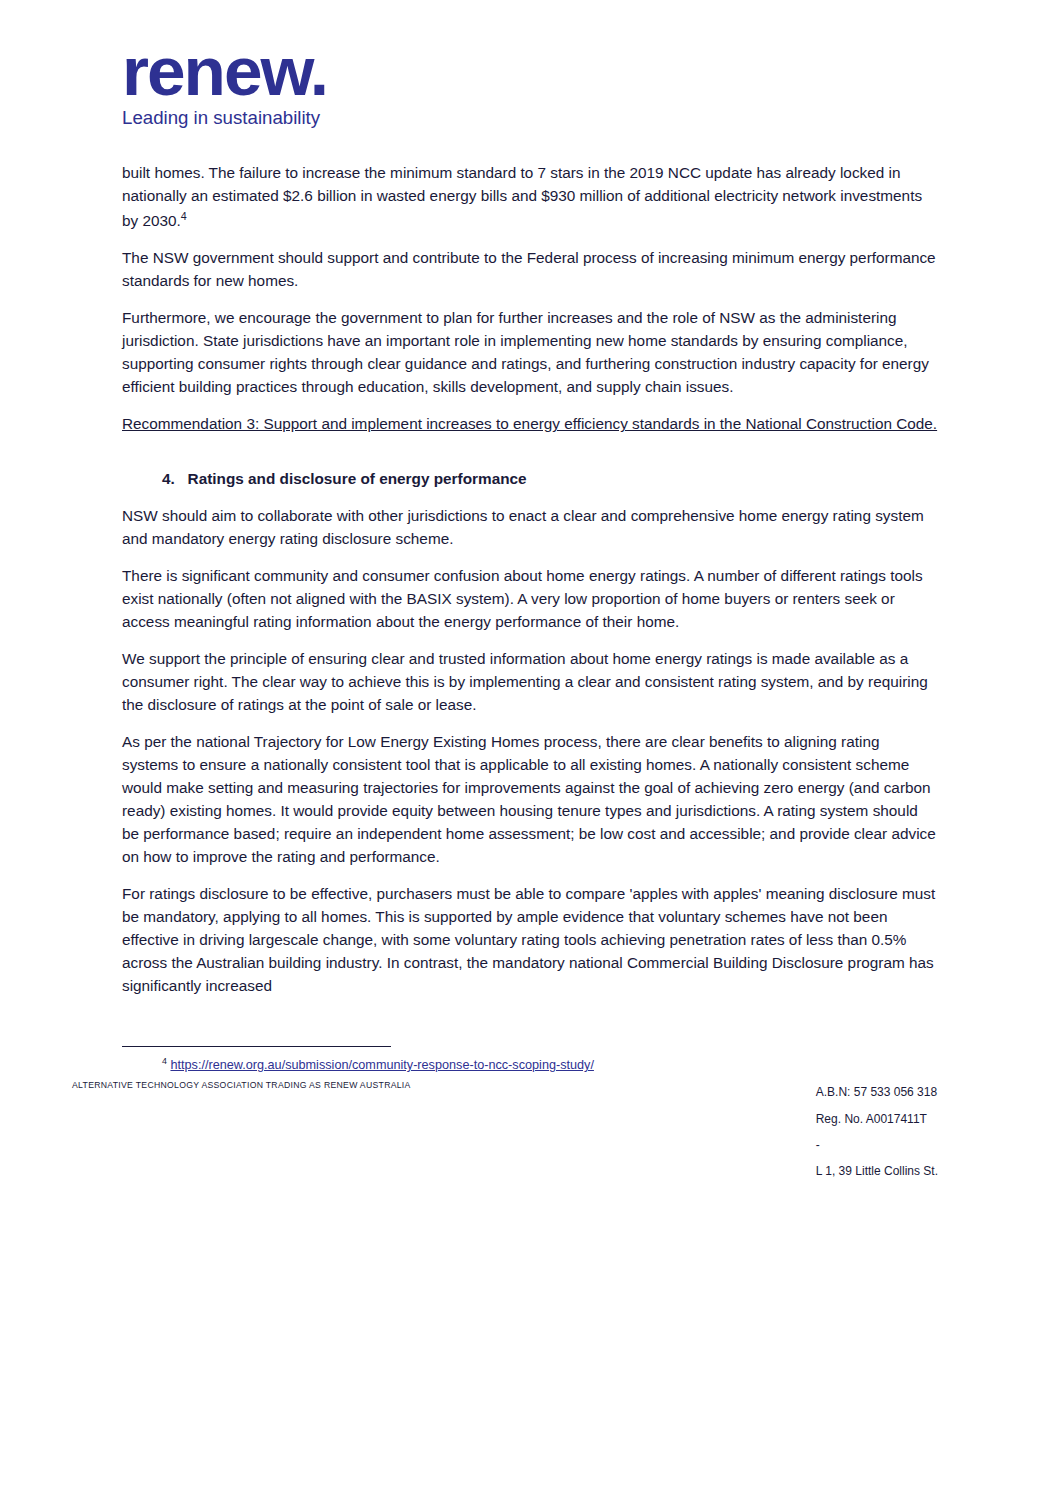renew.
Leading in sustainability
built homes. The failure to increase the minimum standard to 7 stars in the 2019 NCC update has already locked in nationally an estimated $2.6 billion in wasted energy bills and $930 million of additional electricity network investments by 2030.4
The NSW government should support and contribute to the Federal process of increasing minimum energy performance standards for new homes.
Furthermore, we encourage the government to plan for further increases and the role of NSW as the administering jurisdiction. State jurisdictions have an important role in implementing new home standards by ensuring compliance, supporting consumer rights through clear guidance and ratings, and furthering construction industry capacity for energy efficient building practices through education, skills development, and supply chain issues.
Recommendation 3: Support and implement increases to energy efficiency standards in the National Construction Code.
4. Ratings and disclosure of energy performance
NSW should aim to collaborate with other jurisdictions to enact a clear and comprehensive home energy rating system and mandatory energy rating disclosure scheme.
There is significant community and consumer confusion about home energy ratings. A number of different ratings tools exist nationally (often not aligned with the BASIX system). A very low proportion of home buyers or renters seek or access meaningful rating information about the energy performance of their home.
We support the principle of ensuring clear and trusted information about home energy ratings is made available as a consumer right. The clear way to achieve this is by implementing a clear and consistent rating system, and by requiring the disclosure of ratings at the point of sale or lease.
As per the national Trajectory for Low Energy Existing Homes process, there are clear benefits to aligning rating systems to ensure a nationally consistent tool that is applicable to all existing homes. A nationally consistent scheme would make setting and measuring trajectories for improvements against the goal of achieving zero energy (and carbon ready) existing homes. It would provide equity between housing tenure types and jurisdictions. A rating system should be performance based; require an independent home assessment; be low cost and accessible; and provide clear advice on how to improve the rating and performance.
For ratings disclosure to be effective, purchasers must be able to compare 'apples with apples' meaning disclosure must be mandatory, applying to all homes. This is supported by ample evidence that voluntary schemes have not been effective in driving largescale change, with some voluntary rating tools achieving penetration rates of less than 0.5% across the Australian building industry. In contrast, the mandatory national Commercial Building Disclosure program has significantly increased
4 https://renew.org.au/submission/community-response-to-ncc-scoping-study/
ALTERNATIVE TECHNOLOGY ASSOCIATION TRADING AS RENEW AUSTRALIA
A.B.N: 57 533 056 318
Reg. No. A0017411T
-
L 1, 39 Little Collins St.